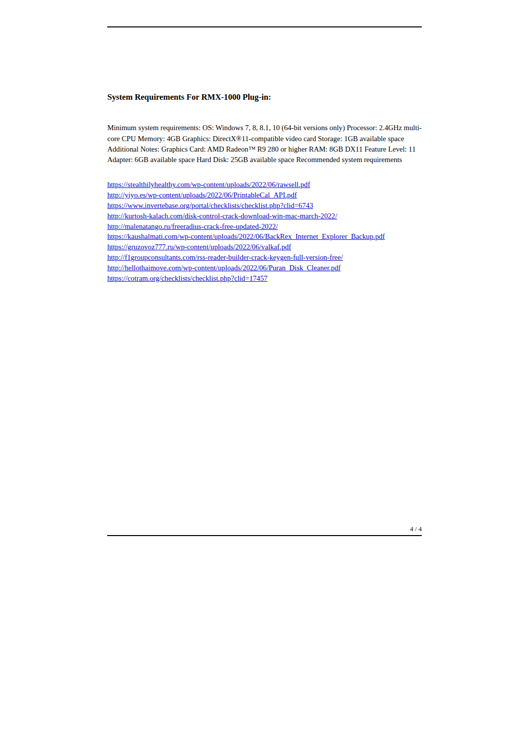System Requirements For RMX-1000 Plug-in:
Minimum system requirements: OS: Windows 7, 8, 8.1, 10 (64-bit versions only) Processor: 2.4GHz multi-core CPU Memory: 4GB Graphics: DirectX®11-compatible video card Storage: 1GB available space Additional Notes: Graphics Card: AMD Radeon™ R9 280 or higher RAM: 8GB DX11 Feature Level: 11 Adapter: 6GB available space Hard Disk: 25GB available space Recommended system requirements
https://stealthilyhealthy.com/wp-content/uploads/2022/06/rawsell.pdf
http://yiyo.es/wp-content/uploads/2022/06/PrintableCal_API.pdf
https://www.invertebase.org/portal/checklists/checklist.php?clid=6743
http://kurtosh-kalach.com/disk-control-crack-download-win-mac-march-2022/
http://malenatango.ru/freeradius-crack-free-updated-2022/
https://kaushalmati.com/wp-content/uploads/2022/06/BackRex_Internet_Explorer_Backup.pdf
https://gruzovoz777.ru/wp-content/uploads/2022/06/valkaf.pdf
http://f1groupconsultants.com/rss-reader-builder-crack-keygen-full-version-free/
http://hellothaimove.com/wp-content/uploads/2022/06/Puran_Disk_Cleaner.pdf
https://cotram.org/checklists/checklist.php?clid=17457
4 / 4